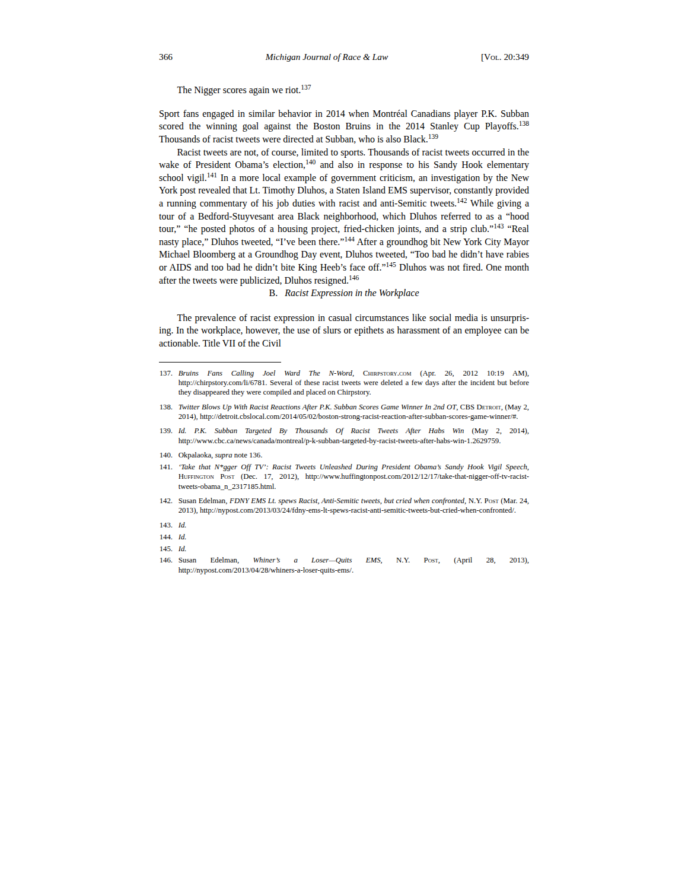366 Michigan Journal of Race & Law [Vol. 20:349
The Nigger scores again we riot.137
Sport fans engaged in similar behavior in 2014 when Montréal Canadians player P.K. Subban scored the winning goal against the Boston Bruins in the 2014 Stanley Cup Playoffs.138 Thousands of racist tweets were directed at Subban, who is also Black.139
Racist tweets are not, of course, limited to sports. Thousands of racist tweets occurred in the wake of President Obama’s election,140 and also in response to his Sandy Hook elementary school vigil.141 In a more local example of government criticism, an investigation by the New York post revealed that Lt. Timothy Dluhos, a Staten Island EMS supervisor, constantly provided a running commentary of his job duties with racist and anti-Semitic tweets.142 While giving a tour of a Bedford-Stuyvesant area Black neighborhood, which Dluhos referred to as a “hood tour,” “he posted photos of a housing project, fried-chicken joints, and a strip club.”143 “Real nasty place,” Dluhos tweeted, “I’ve been there.”144 After a groundhog bit New York City Mayor Michael Bloomberg at a Groundhog Day event, Dluhos tweeted, “Too bad he didn’t have rabies or AIDS and too bad he didn’t bite King Heeb’s face off.”145 Dluhos was not fired. One month after the tweets were publicized, Dluhos resigned.146
B. Racist Expression in the Workplace
The prevalence of racist expression in casual circumstances like social media is unsurprising. In the workplace, however, the use of slurs or epithets as harassment of an employee can be actionable. Title VII of the Civil
137.
Bruins Fans Calling Joel Ward The N-Word, Chirpstory.com (Apr. 26, 2012 10:19 AM), http://chirpstory.com/li/6781. Several of these racist tweets were deleted a few days after the incident but before they disappeared they were compiled and placed on Chirpstory.
138.
Twitter Blows Up With Racist Reactions After P.K. Subban Scores Game Winner In 2nd OT, CBS Detroit, (May 2, 2014), http://detroit.cbslocal.com/2014/05/02/boston-strong-racist-reaction-after-subban-scores-game-winner/#.
139.
Id. P.K. Subban Targeted By Thousands Of Racist Tweets After Habs Win (May 2, 2014), http://www.cbc.ca/news/canada/montreal/p-k-subban-targeted-by-racist-tweets-after-habs-win-1.2629759.
140.
Okpalaoka, supra note 136.
141.
‘Take that N*gger Off TV’: Racist Tweets Unleashed During President Obama’s Sandy Hook Vigil Speech, Huffington Post (Dec. 17, 2012), http://www.huffingtonpost.com/2012/12/17/take-that-nigger-off-tv-racist-tweets-obama_n_2317185.html.
142.
Susan Edelman, FDNY EMS Lt. spews Racist, Anti-Semitic tweets, but cried when confronted, N.Y. Post (Mar. 24, 2013), http://nypost.com/2013/03/24/fdny-ems-lt-spews-racist-anti-semitic-tweets-but-cried-when-confronted/.
143.
Id.
144.
Id.
145.
Id.
146.
Susan Edelman, Whiner’s a Loser—Quits EMS, N.Y. Post, (April 28, 2013), http://nypost.com/2013/04/28/whiners-a-loser-quits-ems/.